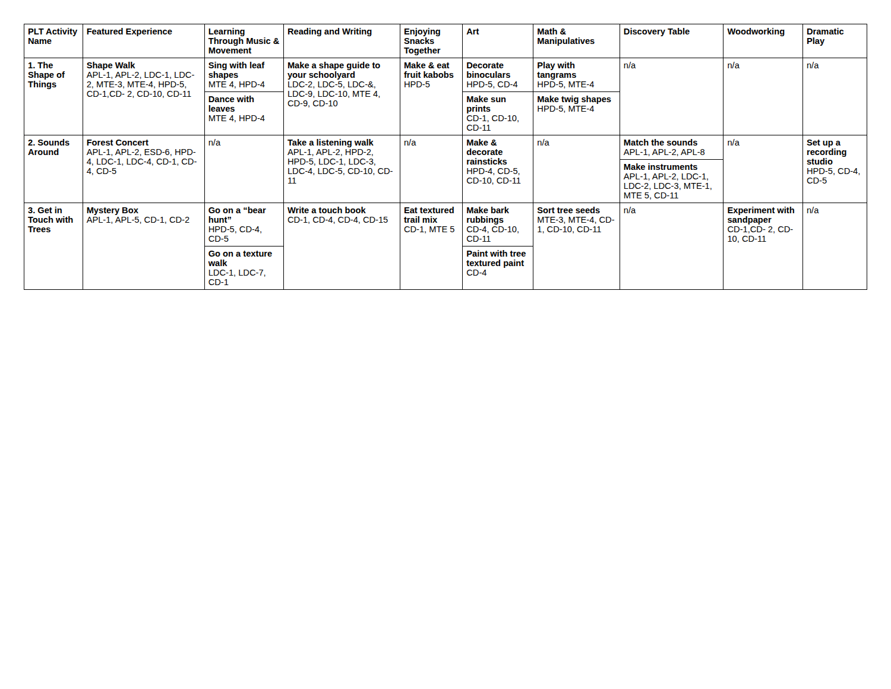| PLT Activity Name | Featured Experience | Learning Through Music & Movement | Reading and Writing | Enjoying Snacks Together | Art | Math & Manipulatives | Discovery Table | Woodworking | Dramatic Play |
| --- | --- | --- | --- | --- | --- | --- | --- | --- | --- |
| 1. The Shape of Things | Shape Walk APL-1, APL-2, LDC-1, LDC-2, MTE-3, MTE-4, HPD-5, CD-1,CD- 2, CD-10, CD-11 | / Sing with leaf shapes MTE 4, HPD-4 / / Dance with leaves MTE 4, HPD-4 / | Make a shape guide to your schoolyard LDC-2, LDC-5, LDC-&, LDC-9, LDC-10, MTE 4, CD-9, CD-10 | Make & eat fruit kabobs HPD-5 | / Decorate binoculars HPD-5, CD-4 / / Make sun prints CD-1, CD-10, CD-11 / | / Play with tangrams HPD-5, MTE-4 / / Make twig shapes HPD-5, MTE-4 / | n/a | n/a | n/a |
| 2. Sounds Around | Forest Concert APL-1, APL-2, ESD-6, HPD-4, LDC-1, LDC-4, CD-1, CD-4, CD-5 | n/a | Take a listening walk APL-1, APL-2, HPD-2, HPD-5, LDC-1, LDC-3, LDC-4, LDC-5, CD-10, CD-11 | n/a | Make & decorate rainsticks HPD-4, CD-5, CD-10, CD-11 | n/a | / Match the sounds APL-1, APL-2, APL-8 / / Make instruments APL-1, APL-2, LDC-1, LDC-2, LDC-3, MTE-1, MTE 5, CD-11 / | n/a | Set up a recording studio HPD-5, CD-4, CD-5 |
| 3. Get in Touch with Trees | Mystery Box APL-1, APL-5, CD-1, CD-2 | / Go on a “bear hunt” HPD-5, CD-4, CD-5 / / Go on a texture walk LDC-1, LDC-7, CD-1 / | Write a touch book CD-1, CD-4, CD-4, CD-15 | Eat textured trail mix CD-1, MTE 5 | / Make bark rubbings CD-4, CD-10, CD-11 / / Paint with tree textured paint CD-4 / | Sort tree seeds MTE-3, MTE-4, CD-1, CD-10, CD-11 | n/a | Experiment with sandpaper CD-1,CD- 2, CD-10, CD-11 | n/a |